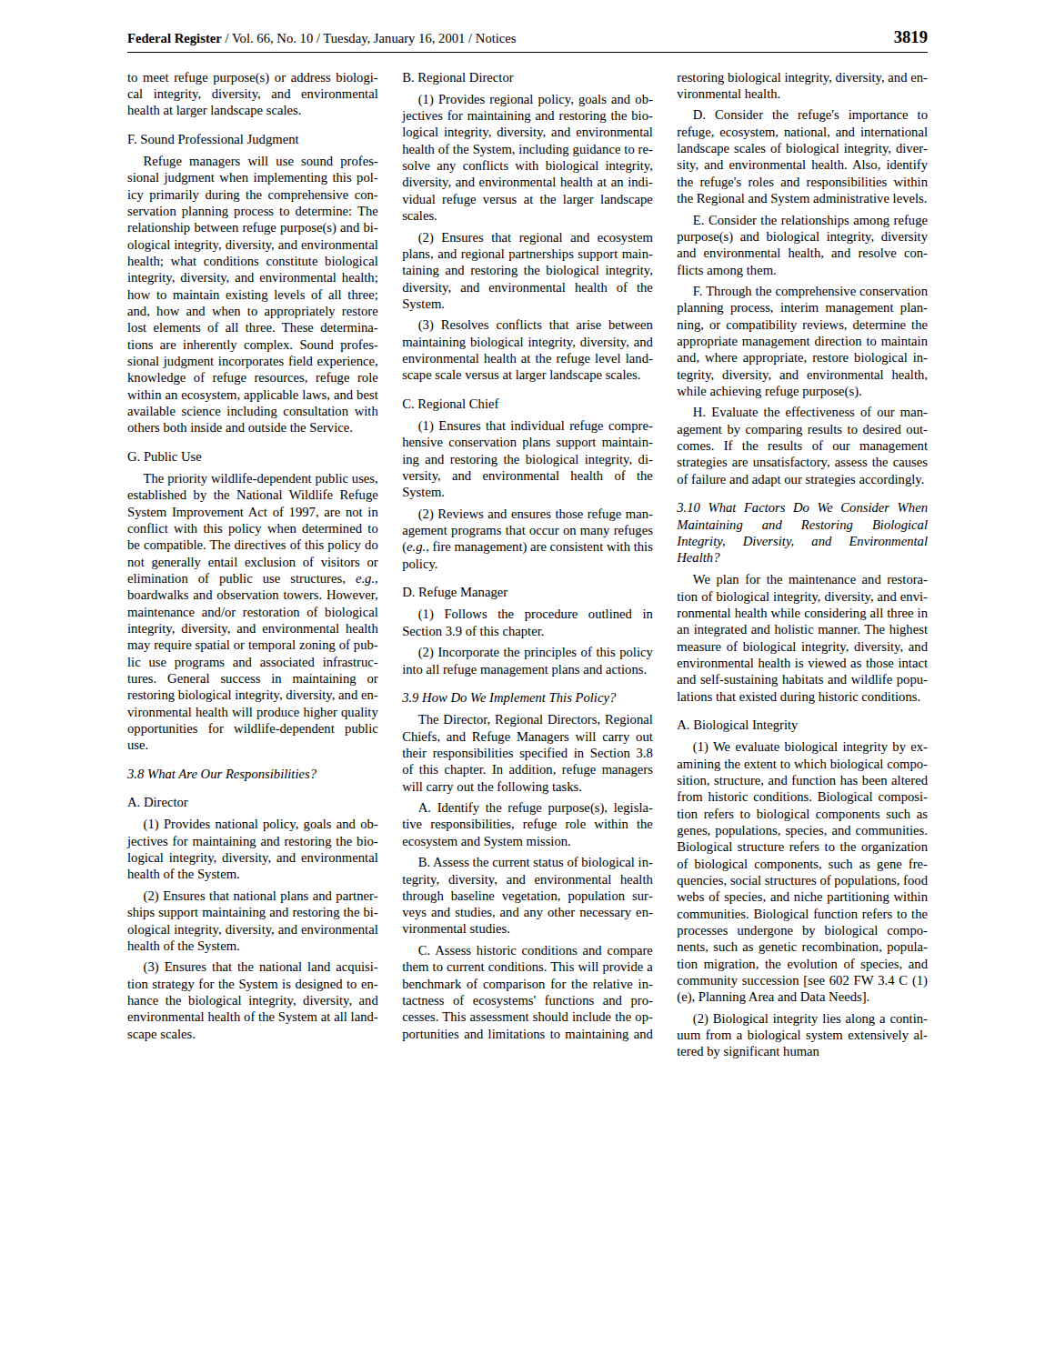Federal Register / Vol. 66, No. 10 / Tuesday, January 16, 2001 / Notices
3819
to meet refuge purpose(s) or address biological integrity, diversity, and environmental health at larger landscape scales.
F. Sound Professional Judgment
Refuge managers will use sound professional judgment when implementing this policy primarily during the comprehensive conservation planning process to determine: The relationship between refuge purpose(s) and biological integrity, diversity, and environmental health; what conditions constitute biological integrity, diversity, and environmental health; how to maintain existing levels of all three; and, how and when to appropriately restore lost elements of all three. These determinations are inherently complex. Sound professional judgment incorporates field experience, knowledge of refuge resources, refuge role within an ecosystem, applicable laws, and best available science including consultation with others both inside and outside the Service.
G. Public Use
The priority wildlife-dependent public uses, established by the National Wildlife Refuge System Improvement Act of 1997, are not in conflict with this policy when determined to be compatible. The directives of this policy do not generally entail exclusion of visitors or elimination of public use structures, e.g., boardwalks and observation towers. However, maintenance and/or restoration of biological integrity, diversity, and environmental health may require spatial or temporal zoning of public use programs and associated infrastructures. General success in maintaining or restoring biological integrity, diversity, and environmental health will produce higher quality opportunities for wildlife-dependent public use.
3.8 What Are Our Responsibilities?
A. Director
(1) Provides national policy, goals and objectives for maintaining and restoring the biological integrity, diversity, and environmental health of the System.
(2) Ensures that national plans and partnerships support maintaining and restoring the biological integrity, diversity, and environmental health of the System.
(3) Ensures that the national land acquisition strategy for the System is designed to enhance the biological integrity, diversity, and environmental health of the System at all landscape scales.
B. Regional Director
(1) Provides regional policy, goals and objectives for maintaining and restoring the biological integrity, diversity, and environmental health of the System, including guidance to resolve any conflicts with biological integrity, diversity, and environmental health at an individual refuge versus at the larger landscape scales.
(2) Ensures that regional and ecosystem plans, and regional partnerships support maintaining and restoring the biological integrity, diversity, and environmental health of the System.
(3) Resolves conflicts that arise between maintaining biological integrity, diversity, and environmental health at the refuge level landscape scale versus at larger landscape scales.
C. Regional Chief
(1) Ensures that individual refuge comprehensive conservation plans support maintaining and restoring the biological integrity, diversity, and environmental health of the System.
(2) Reviews and ensures those refuge management programs that occur on many refuges (e.g., fire management) are consistent with this policy.
D. Refuge Manager
(1) Follows the procedure outlined in Section 3.9 of this chapter.
(2) Incorporate the principles of this policy into all refuge management plans and actions.
3.9 How Do We Implement This Policy?
The Director, Regional Directors, Regional Chiefs, and Refuge Managers will carry out their responsibilities specified in Section 3.8 of this chapter. In addition, refuge managers will carry out the following tasks.
A. Identify the refuge purpose(s), legislative responsibilities, refuge role within the ecosystem and System mission.
B. Assess the current status of biological integrity, diversity, and environmental health through baseline vegetation, population surveys and studies, and any other necessary environmental studies.
C. Assess historic conditions and compare them to current conditions. This will provide a benchmark of comparison for the relative intactness of ecosystems' functions and processes. This assessment should include the opportunities and limitations to maintaining and restoring biological integrity, diversity, and environmental health.
D. Consider the refuge's importance to refuge, ecosystem, national, and international landscape scales of biological integrity, diversity, and environmental health. Also, identify the refuge's roles and responsibilities within the Regional and System administrative levels.
E. Consider the relationships among refuge purpose(s) and biological integrity, diversity and environmental health, and resolve conflicts among them.
F. Through the comprehensive conservation planning process, interim management planning, or compatibility reviews, determine the appropriate management direction to maintain and, where appropriate, restore biological integrity, diversity, and environmental health, while achieving refuge purpose(s).
H. Evaluate the effectiveness of our management by comparing results to desired outcomes. If the results of our management strategies are unsatisfactory, assess the causes of failure and adapt our strategies accordingly.
3.10 What Factors Do We Consider When Maintaining and Restoring Biological Integrity, Diversity, and Environmental Health?
We plan for the maintenance and restoration of biological integrity, diversity, and environmental health while considering all three in an integrated and holistic manner. The highest measure of biological integrity, diversity, and environmental health is viewed as those intact and self-sustaining habitats and wildlife populations that existed during historic conditions.
A. Biological Integrity
(1) We evaluate biological integrity by examining the extent to which biological composition, structure, and function has been altered from historic conditions. Biological composition refers to biological components such as genes, populations, species, and communities. Biological structure refers to the organization of biological components, such as gene frequencies, social structures of populations, food webs of species, and niche partitioning within communities. Biological function refers to the processes undergone by biological components, such as genetic recombination, population migration, the evolution of species, and community succession [see 602 FW 3.4 C (1)(e), Planning Area and Data Needs].
(2) Biological integrity lies along a continuum from a biological system extensively altered by significant human